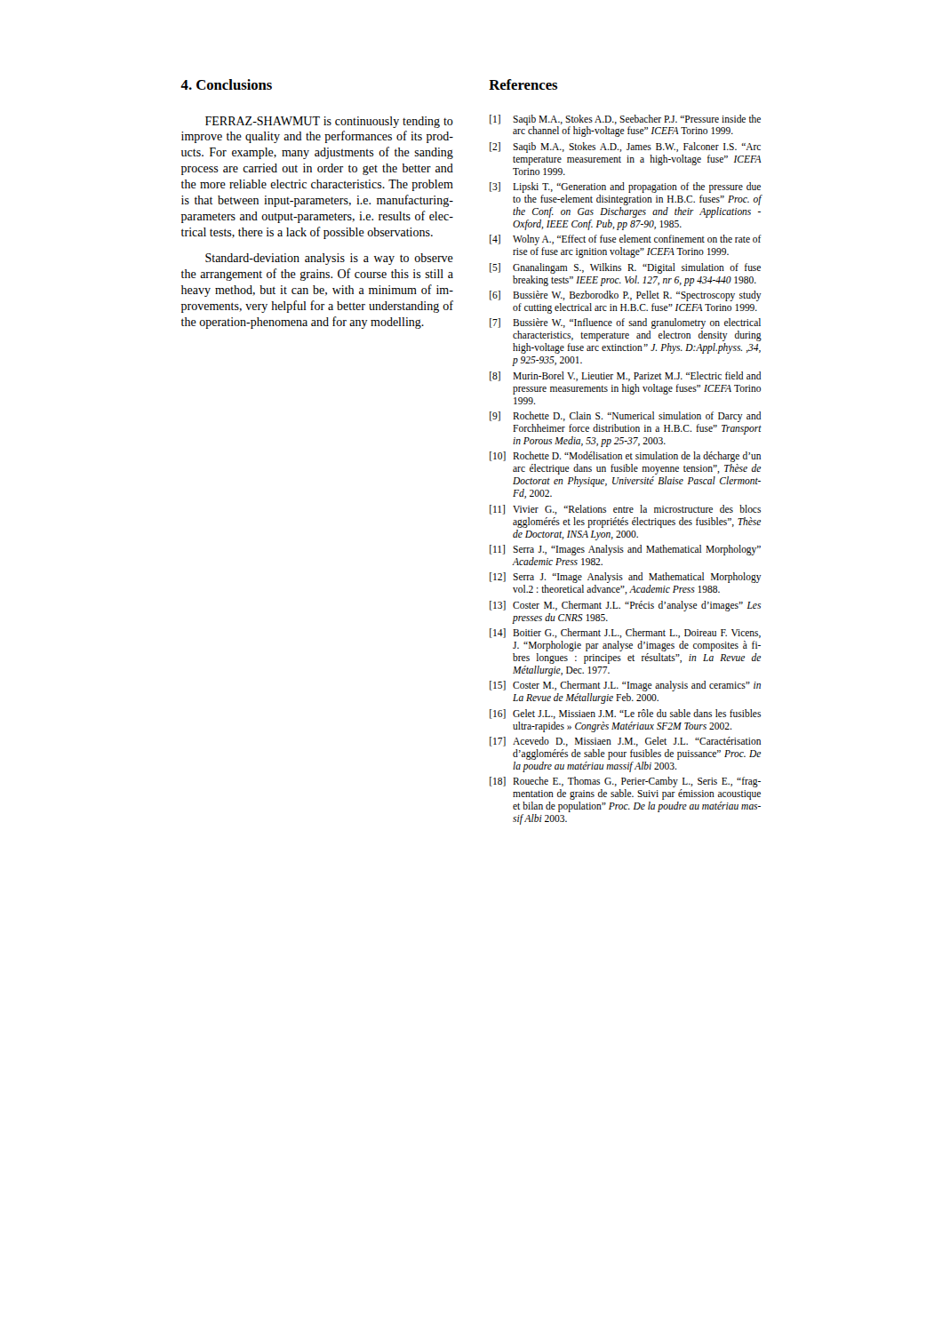4. Conclusions
FERRAZ-SHAWMUT is continuously tending to improve the quality and the performances of its products. For example, many adjustments of the sanding process are carried out in order to get the better and the more reliable electric characteristics. The problem is that between input-parameters, i.e. manufacturing-parameters and output-parameters, i.e. results of electrical tests, there is a lack of possible observations.
Standard-deviation analysis is a way to observe the arrangement of the grains. Of course this is still a heavy method, but it can be, with a minimum of improvements, very helpful for a better understanding of the operation-phenomena and for any modelling.
References
[1] Saqib M.A., Stokes A.D., Seebacher P.J. “Pressure inside the arc channel of high-voltage fuse” ICEFA Torino 1999.
[2] Saqib M.A., Stokes A.D., James B.W., Falconer I.S. “Arc temperature measurement in a high-voltage fuse” ICEFA Torino 1999.
[3] Lipski T., “Generation and propagation of the pressure due to the fuse-element disintegration in H.B.C. fuses” Proc. of the Conf. on Gas Discharges and their Applications - Oxford, IEEE Conf. Pub, pp 87-90, 1985.
[4] Wolny A., “Effect of fuse element confinement on the rate of rise of fuse arc ignition voltage” ICEFA Torino 1999.
[5] Gnanalingam S., Wilkins R. “Digital simulation of fuse breaking tests” IEEE proc. Vol. 127, nr 6, pp 434-440 1980.
[6] Bussière W., Bezborodko P., Pellet R. “Spectroscopy study of cutting electrical arc in H.B.C. fuse” ICEFA Torino 1999.
[7] Bussière W., “Influence of sand granulometry on electrical characteristics, temperature and electron density during high-voltage fuse arc extinction” J. Phys. D:Appl.physs. ,34, p 925-935, 2001.
[8] Murin-Borel V., Lieutier M., Parizet M.J. “Electric field and pressure measurements in high voltage fuses” ICEFA Torino 1999.
[9] Rochette D., Clain S. “Numerical simulation of Darcy and Forchheimer force distribution in a H.B.C. fuse” Transport in Porous Media, 53, pp 25-37, 2003.
[10] Rochette D. “Modélisation et simulation de la décharge d’un arc électrique dans un fusible moyenne tension”, Thèse de Doctorat en Physique, Université Blaise Pascal Clermont-Fd, 2002.
[11] Vivier G., “Relations entre la microstructure des blocs agglomérés et les propriétés électriques des fusibles”, Thèse de Doctorat, INSA Lyon, 2000.
[11] Serra J., “Images Analysis and Mathematical Morphology” Academic Press 1982.
[12] Serra J. “Image Analysis and Mathematical Morphology vol.2 : theoretical advance”, Academic Press 1988.
[13] Coster M., Chermant J.L. “Précis d’analyse d’images” Les presses du CNRS 1985.
[14] Boitier G., Chermant J.L., Chermant L., Doireau F. Vicens, J. “Morphologie par analyse d’images de composites à fibres longues : principes et résultats”, in La Revue de Métallurgie, Dec. 1977.
[15] Coster M., Chermant J.L. “Image analysis and ceramics” in La Revue de Métallurgie Feb. 2000.
[16] Gelet J.L., Missiaen J.M. “Le rôle du sable dans les fusibles ultra-rapides » Congrès Matériaux SF2M Tours 2002.
[17] Acevedo D., Missiaen J.M., Gelet J.L. “Caractérisation d’agglomérés de sable pour fusibles de puissance” Proc. De la poudre au matériau massif Albi 2003.
[18] Roueche E., Thomas G., Perier-Camby L., Seris E., “fragmentation de grains de sable. Suivi par émission acoustique et bilan de population” Proc. De la poudre au matériau massif Albi 2003.